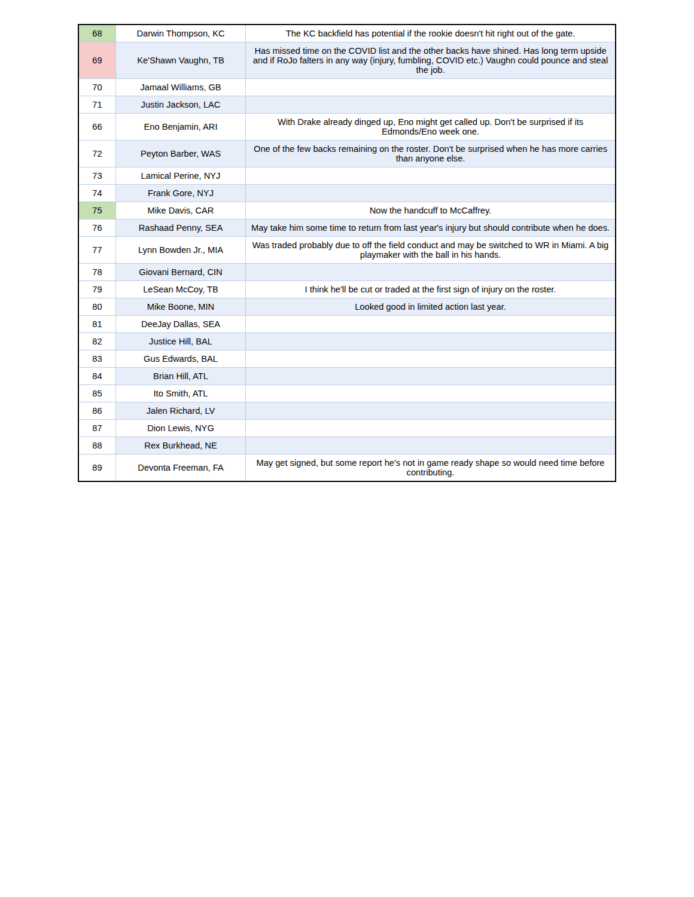| 68 | Darwin Thompson, KC | The KC backfield has potential if the rookie doesn't hit right out of the gate. |
| 69 | Ke'Shawn Vaughn, TB | Has missed time on the COVID list and the other backs have shined. Has long term upside and if RoJo falters in any way (injury, fumbling, COVID etc.) Vaughn could pounce and steal the job. |
| 70 | Jamaal Williams, GB | |
| 71 | Justin Jackson, LAC | |
| 66 | Eno Benjamin, ARI | With Drake already dinged up, Eno might get called up. Don't be surprised if its Edmonds/Eno week one. |
| 72 | Peyton Barber, WAS | One of the few backs remaining on the roster. Don't be surprised when he has more carries than anyone else. |
| 73 | Lamical Perine, NYJ | |
| 74 | Frank Gore, NYJ | |
| 75 | Mike Davis, CAR | Now the handcuff to McCaffrey. |
| 76 | Rashaad Penny, SEA | May take him some time to return from last year's injury but should contribute when he does. |
| 77 | Lynn Bowden Jr., MIA | Was traded probably due to off the field conduct and may be switched to WR in Miami. A big playmaker with the ball in his hands. |
| 78 | Giovani Bernard, CIN | |
| 79 | LeSean McCoy, TB | I think he'll be cut or traded at the first sign of injury on the roster. |
| 80 | Mike Boone, MIN | Looked good in limited action last year. |
| 81 | DeeJay Dallas, SEA | |
| 82 | Justice Hill, BAL | |
| 83 | Gus Edwards, BAL | |
| 84 | Brian Hill, ATL | |
| 85 | Ito Smith, ATL | |
| 86 | Jalen Richard, LV | |
| 87 | Dion Lewis, NYG | |
| 88 | Rex Burkhead, NE | |
| 89 | Devonta Freeman, FA | May get signed, but some report he's not in game ready shape so would need time before contributing. |